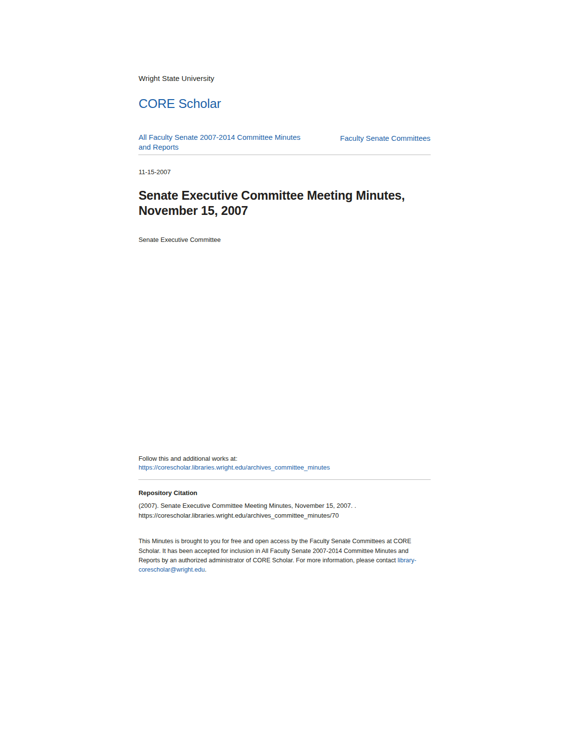Wright State University
CORE Scholar
All Faculty Senate 2007-2014 Committee Minutes and Reports
Faculty Senate Committees
11-15-2007
Senate Executive Committee Meeting Minutes, November 15, 2007
Senate Executive Committee
Follow this and additional works at: https://corescholar.libraries.wright.edu/archives_committee_minutes
Repository Citation
(2007). Senate Executive Committee Meeting Minutes, November 15, 2007. .
https://corescholar.libraries.wright.edu/archives_committee_minutes/70
This Minutes is brought to you for free and open access by the Faculty Senate Committees at CORE Scholar. It has been accepted for inclusion in All Faculty Senate 2007-2014 Committee Minutes and Reports by an authorized administrator of CORE Scholar. For more information, please contact library-corescholar@wright.edu.